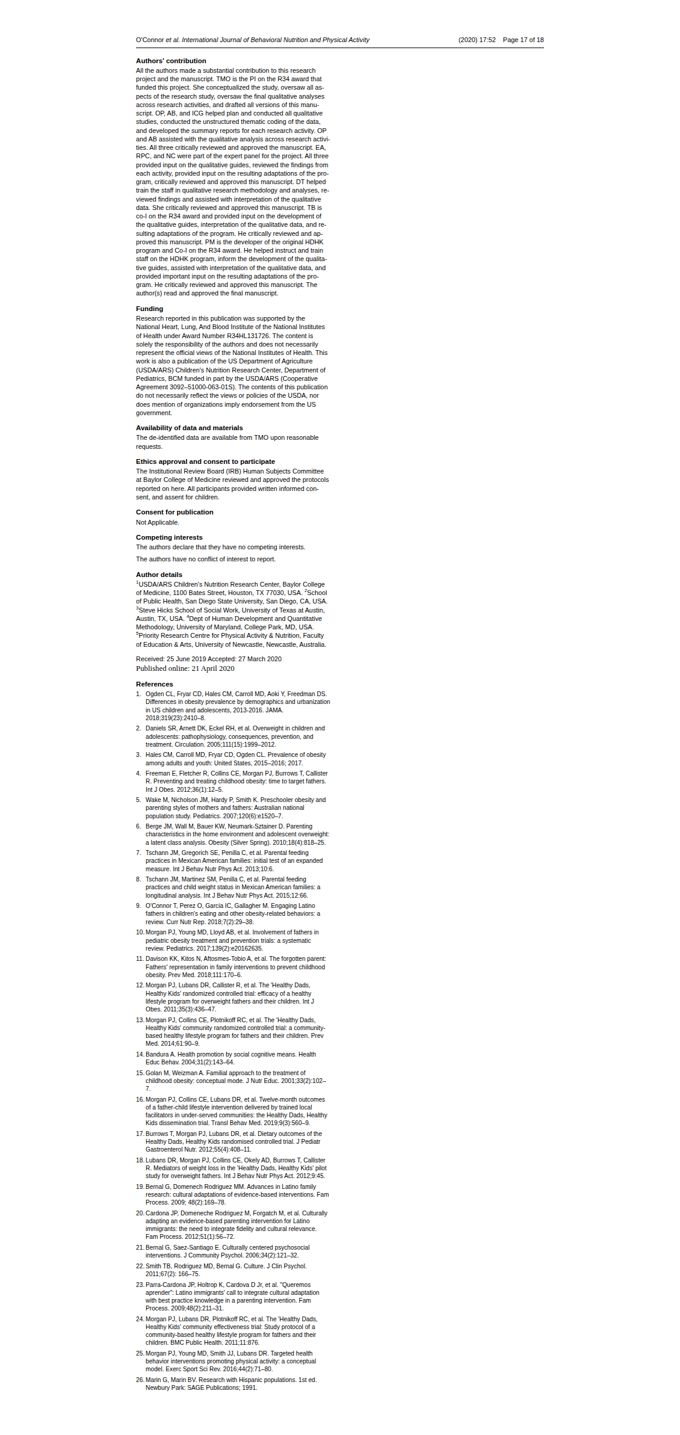O'Connor et al. International Journal of Behavioral Nutrition and Physical Activity
(2020) 17:52
Page 17 of 18
Authors' contribution
All the authors made a substantial contribution to this research project and the manuscript. TMO is the PI on the R34 award that funded this project. She conceptualized the study, oversaw all aspects of the research study, oversaw the final qualitative analyses across research activities, and drafted all versions of this manuscript. OP, AB, and ICG helped plan and conducted all qualitative studies, conducted the unstructured thematic coding of the data, and developed the summary reports for each research activity. OP and AB assisted with the qualitative analysis across research activities. All three critically reviewed and approved the manuscript. EA, RPC, and NC were part of the expert panel for the project. All three provided input on the qualitative guides, reviewed the findings from each activity, provided input on the resulting adaptations of the program, critically reviewed and approved this manuscript. DT helped train the staff in qualitative research methodology and analyses, reviewed findings and assisted with interpretation of the qualitative data. She critically reviewed and approved this manuscript. TB is co-I on the R34 award and provided input on the development of the qualitative guides, interpretation of the qualitative data, and resulting adaptations of the program. He critically reviewed and approved this manuscript. PM is the developer of the original HDHK program and Co-I on the R34 award. He helped instruct and train staff on the HDHK program, inform the development of the qualitative guides, assisted with interpretation of the qualitative data, and provided important input on the resulting adaptations of the program. He critically reviewed and approved this manuscript. The author(s) read and approved the final manuscript.
Funding
Research reported in this publication was supported by the National Heart, Lung, And Blood Institute of the National Institutes of Health under Award Number R34HL131726. The content is solely the responsibility of the authors and does not necessarily represent the official views of the National Institutes of Health. This work is also a publication of the US Department of Agriculture (USDA/ARS) Children's Nutrition Research Center, Department of Pediatrics, BCM funded in part by the USDA/ARS (Cooperative Agreement 3092–51000-063-01S). The contents of this publication do not necessarily reflect the views or policies of the USDA, nor does mention of organizations imply endorsement from the US government.
Availability of data and materials
The de-identified data are available from TMO upon reasonable requests.
Ethics approval and consent to participate
The Institutional Review Board (IRB) Human Subjects Committee at Baylor College of Medicine reviewed and approved the protocols reported on here. All participants provided written informed consent, and assent for children.
Consent for publication
Not Applicable.
Competing interests
The authors declare that they have no competing interests.
The authors have no conflict of interest to report.
Author details
1USDA/ARS Children's Nutrition Research Center, Baylor College of Medicine, 1100 Bates Street, Houston, TX 77030, USA. 2School of Public Health, San Diego State University, San Diego, CA, USA. 3Steve Hicks School of Social Work, University of Texas at Austin, Austin, TX, USA. 4Dept of Human Development and Quantitative Methodology, University of Maryland, College Park, MD, USA. 5Priority Research Centre for Physical Activity & Nutrition, Faculty of Education & Arts, University of Newcastle, Newcastle, Australia.
Received: 25 June 2019 Accepted: 27 March 2020
Published online: 21 April 2020
References
Ogden CL, Fryar CD, Hales CM, Carroll MD, Aoki Y, Freedman DS. Differences in obesity prevalence by demographics and urbanization in US children and adolescents, 2013-2016. JAMA. 2018;319(23):2410–8.
Daniels SR, Arnett DK, Eckel RH, et al. Overweight in children and adolescents: pathophysiology, consequences, prevention, and treatment. Circulation. 2005;111(15):1999–2012.
Hales CM, Carroll MD, Fryar CD, Ogden CL. Prevalence of obesity among adults and youth: United States, 2015–2016; 2017.
Freeman E, Fletcher R, Collins CE, Morgan PJ, Burrows T, Callister R. Preventing and treating childhood obesity: time to target fathers. Int J Obes. 2012;36(1):12–5.
Wake M, Nicholson JM, Hardy P, Smith K. Preschooler obesity and parenting styles of mothers and fathers: Australian national population study. Pediatrics. 2007;120(6):e1520–7.
Berge JM, Wall M, Bauer KW, Neumark-Sztainer D. Parenting characteristics in the home environment and adolescent overweight: a latent class analysis. Obesity (Silver Spring). 2010;18(4):818–25.
Tschann JM, Gregorich SE, Penilla C, et al. Parental feeding practices in Mexican American families: initial test of an expanded measure. Int J Behav Nutr Phys Act. 2013;10:6.
Tschann JM, Martinez SM, Penilla C, et al. Parental feeding practices and child weight status in Mexican American families: a longitudinal analysis. Int J Behav Nutr Phys Act. 2015;12:66.
O'Connor T, Perez O, Garcia IC, Gallagher M. Engaging Latino fathers in children's eating and other obesity-related behaviors: a review. Curr Nutr Rep. 2018;7(2):29–38.
Morgan PJ, Young MD, Lloyd AB, et al. Involvement of fathers in pediatric obesity treatment and prevention trials: a systematic review. Pediatrics. 2017;139(2):e20162635.
Davison KK, Kitos N, Aftosmes-Tobio A, et al. The forgotten parent: Fathers' representation in family interventions to prevent childhood obesity. Prev Med. 2018;111:170–6.
Morgan PJ, Lubans DR, Callister R, et al. The 'Healthy Dads, Healthy Kids' randomized controlled trial: efficacy of a healthy lifestyle program for overweight fathers and their children. Int J Obes. 2011;35(3):436–47.
Morgan PJ, Collins CE, Plotnikoff RC, et al. The 'Healthy Dads, Healthy Kids' community randomized controlled trial: a community-based healthy lifestyle program for fathers and their children. Prev Med. 2014;61:90–9.
Bandura A. Health promotion by social cognitive means. Health Educ Behav. 2004;31(2):143–64.
Golan M, Weizman A. Familial approach to the treatment of childhood obesity: conceptual mode. J Nutr Educ. 2001;33(2):102–7.
Morgan PJ, Collins CE, Lubans DR, et al. Twelve-month outcomes of a father-child lifestyle intervention delivered by trained local facilitators in under-served communities: the Healthy Dads, Healthy Kids dissemination trial. Transl Behav Med. 2019;9(3):560–9.
Burrows T, Morgan PJ, Lubans DR, et al. Dietary outcomes of the Healthy Dads, Healthy Kids randomised controlled trial. J Pediatr Gastroenterol Nutr. 2012;55(4):408–11.
Lubans DR, Morgan PJ, Collins CE, Okely AD, Burrows T, Callister R. Mediators of weight loss in the 'Healthy Dads, Healthy Kids' pilot study for overweight fathers. Int J Behav Nutr Phys Act. 2012;9:45.
Bernal G, Domenech Rodriguez MM. Advances in Latino family research: cultural adaptations of evidence-based interventions. Fam Process. 2009; 48(2):169–78.
Cardona JP, Domeneche Rodriguez M, Forgatch M, et al. Culturally adapting an evidence-based parenting intervention for Latino immigrants: the need to integrate fidelity and cultural relevance. Fam Process. 2012;51(1):56–72.
Bernal G, Saez-Santiago E. Culturally centered psychosocial interventions. J Community Psychol. 2006;34(2):121–32.
Smith TB, Rodriguez MD, Bernal G. Culture. J Clin Psychol. 2011;67(2): 166–75.
Parra-Cardona JP, Holtrop K, Cardova D Jr, et al. "Queremos aprender": Latino immigrants' call to integrate cultural adaptation with best practice knowledge in a parenting intervention. Fam Process. 2009;48(2):211–31.
Morgan PJ, Lubans DR, Plotnikoff RC, et al. The 'Healthy Dads, Healthy Kids' community effectiveness trial: Study protocol of a community-based healthy lifestyle program for fathers and their children. BMC Public Health. 2011;11:876.
Morgan PJ, Young MD, Smith JJ, Lubans DR. Targeted health behavior interventions promoting physical activity: a conceptual model. Exerc Sport Sci Rev. 2016;44(2):71–80.
Marin G, Marin BV. Research with Hispanic populations. 1st ed. Newbury Park: SAGE Publications; 1991.